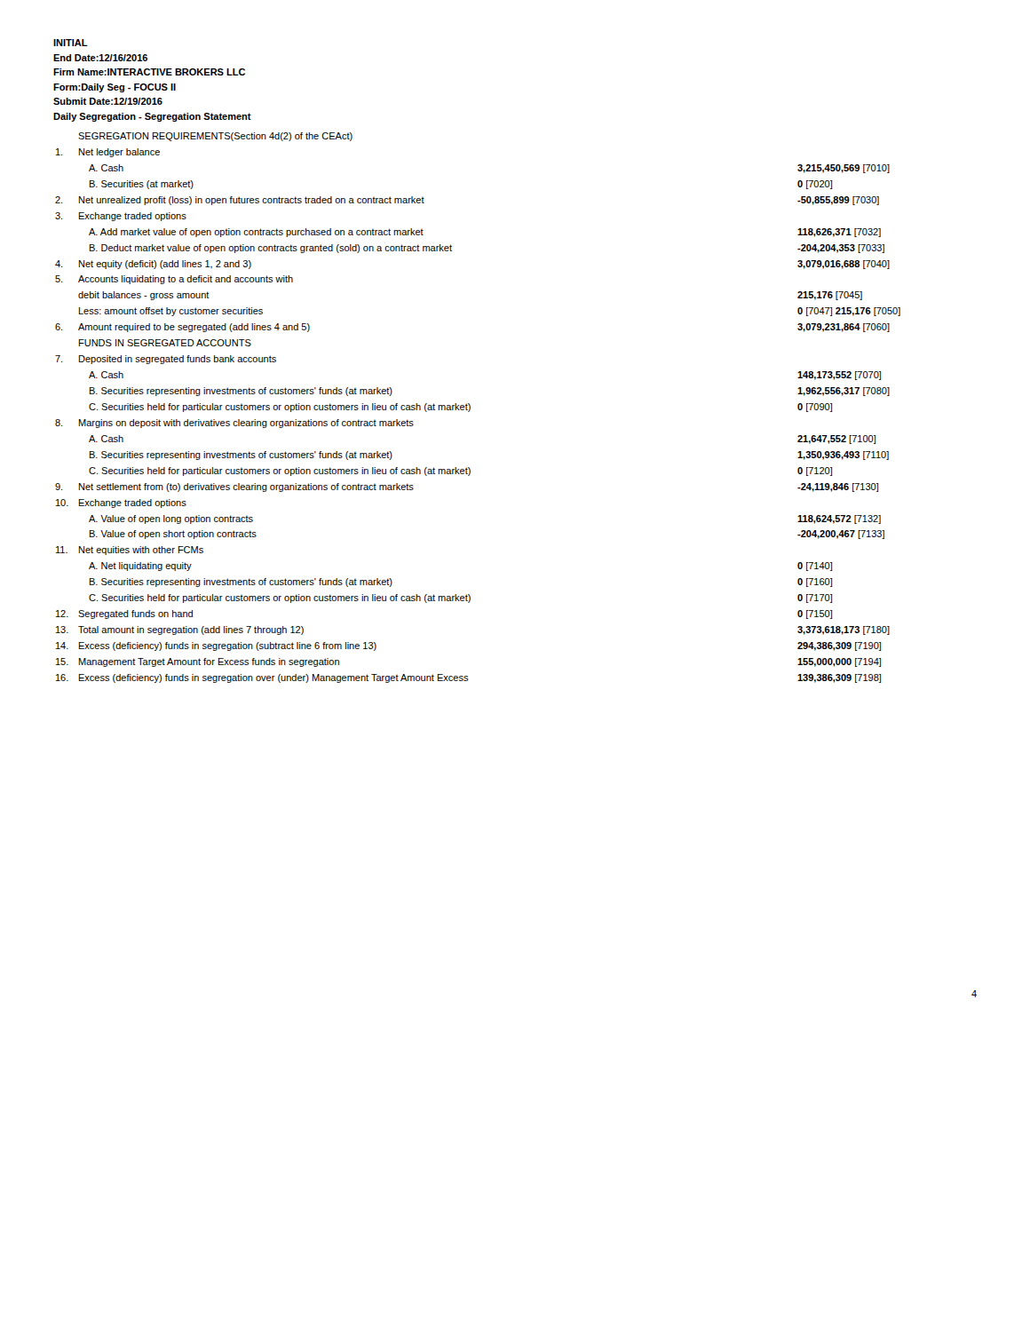INITIAL
End Date:12/16/2016
Firm Name:INTERACTIVE BROKERS LLC
Form:Daily Seg - FOCUS II
Submit Date:12/19/2016
Daily Segregation - Segregation Statement
| | SEGREGATION REQUIREMENTS(Section 4d(2) of the CEAct) | |
| 1. | Net ledger balance | |
| | A. Cash | 3,215,450,569 [7010] |
| | B. Securities (at market) | 0 [7020] |
| 2. | Net unrealized profit (loss) in open futures contracts traded on a contract market | -50,855,899 [7030] |
| 3. | Exchange traded options | |
| | A. Add market value of open option contracts purchased on a contract market | 118,626,371 [7032] |
| | B. Deduct market value of open option contracts granted (sold) on a contract market | -204,204,353 [7033] |
| 4. | Net equity (deficit) (add lines 1, 2 and 3) | 3,079,016,688 [7040] |
| 5. | Accounts liquidating to a deficit and accounts with | |
| | debit balances - gross amount | 215,176 [7045] |
| | Less: amount offset by customer securities | 0 [7047] 215,176 [7050] |
| 6. | Amount required to be segregated (add lines 4 and 5) | 3,079,231,864 [7060] |
| | FUNDS IN SEGREGATED ACCOUNTS | |
| 7. | Deposited in segregated funds bank accounts | |
| | A. Cash | 148,173,552 [7070] |
| | B. Securities representing investments of customers' funds (at market) | 1,962,556,317 [7080] |
| | C. Securities held for particular customers or option customers in lieu of cash (at market) | 0 [7090] |
| 8. | Margins on deposit with derivatives clearing organizations of contract markets | |
| | A. Cash | 21,647,552 [7100] |
| | B. Securities representing investments of customers' funds (at market) | 1,350,936,493 [7110] |
| | C. Securities held for particular customers or option customers in lieu of cash (at market) | 0 [7120] |
| 9. | Net settlement from (to) derivatives clearing organizations of contract markets | -24,119,846 [7130] |
| 10. | Exchange traded options | |
| | A. Value of open long option contracts | 118,624,572 [7132] |
| | B. Value of open short option contracts | -204,200,467 [7133] |
| 11. | Net equities with other FCMs | |
| | A. Net liquidating equity | 0 [7140] |
| | B. Securities representing investments of customers' funds (at market) | 0 [7160] |
| | C. Securities held for particular customers or option customers in lieu of cash (at market) | 0 [7170] |
| 12. | Segregated funds on hand | 0 [7150] |
| 13. | Total amount in segregation (add lines 7 through 12) | 3,373,618,173 [7180] |
| 14. | Excess (deficiency) funds in segregation (subtract line 6 from line 13) | 294,386,309 [7190] |
| 15. | Management Target Amount for Excess funds in segregation | 155,000,000 [7194] |
| 16. | Excess (deficiency) funds in segregation over (under) Management Target Amount Excess | 139,386,309 [7198] |
4